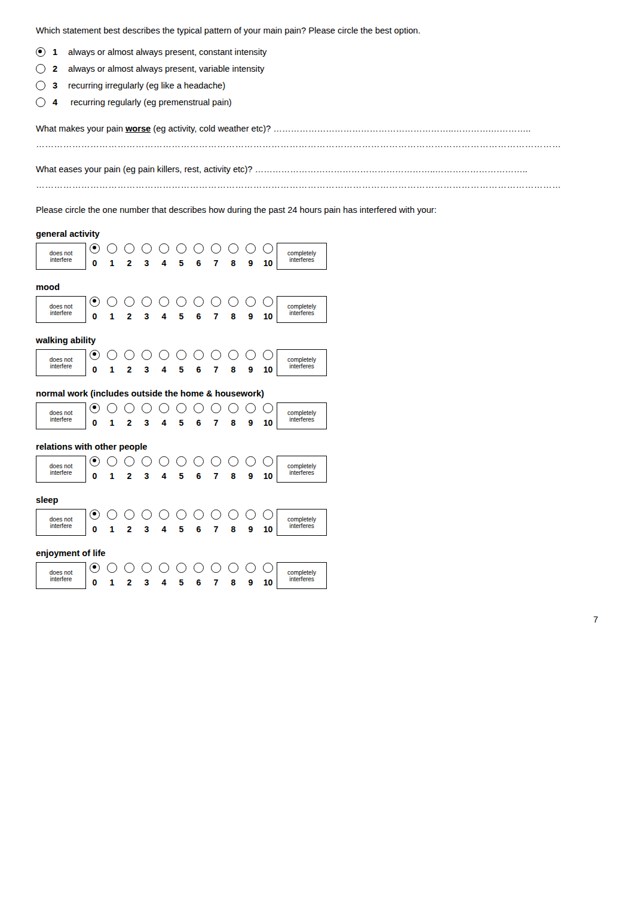Which statement best describes the typical pattern of your main pain? Please circle the best option.
1always or almost always present, constant intensity
2always or almost always present, variable intensity
3recurring irregularly (eg like a headache)
4 recurring regularly (eg premenstrual pain)
What makes your pain worse (eg activity, cold weather etc)? ……………………………………………………..………….…………..
…………………………………………………………………………………………………………………………………………………………
What eases your pain (eg pain killers, rest, activity etc)? ……………………………………………………..…………………………..
…………………………………………………………………………………………………………………………………………………………
Please circle the one number that describes how during the past 24 hours pain has interfered with your:
general activity
| does not interfere | | | | | | | | | | | | completely interferes |
| 0 | 1 | 2 | 3 | 4 | 5 | 6 | 7 | 8 | 9 | 10 |
mood
| does not interfere | | | | | | | | | | | | completely interferes |
| 0 | 1 | 2 | 3 | 4 | 5 | 6 | 7 | 8 | 9 | 10 |
walking ability
| does not interfere | | | | | | | | | | | | completely interferes |
| 0 | 1 | 2 | 3 | 4 | 5 | 6 | 7 | 8 | 9 | 10 |
normal work (includes outside the home & housework)
| does not interfere | | | | | | | | | | | | completely interferes |
| 0 | 1 | 2 | 3 | 4 | 5 | 6 | 7 | 8 | 9 | 10 |
relations with other people
| does not interfere | | | | | | | | | | | | completely interferes |
| 0 | 1 | 2 | 3 | 4 | 5 | 6 | 7 | 8 | 9 | 10 |
sleep
| does not interfere | | | | | | | | | | | | completely interferes |
| 0 | 1 | 2 | 3 | 4 | 5 | 6 | 7 | 8 | 9 | 10 |
enjoyment of life
| does not interfere | | | | | | | | | | | | completely interferes |
| 0 | 1 | 2 | 3 | 4 | 5 | 6 | 7 | 8 | 9 | 10 |
7